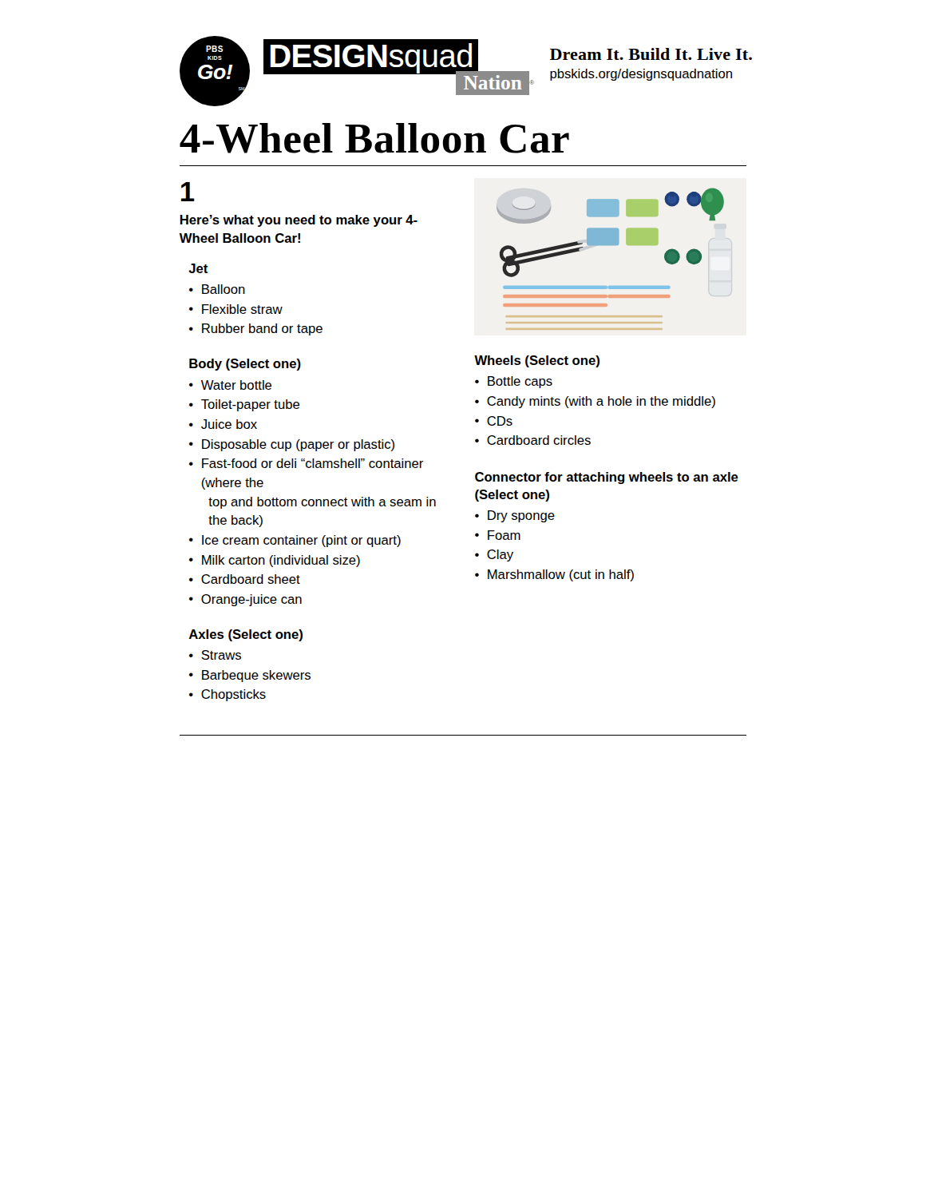PBS
KIDS
Go!
SM
DESIGN squad
Nation®
Dream It. Build It. Live It.
pbskids.org/designsquadnation
4-Wheel Balloon Car
1
Here’s what you need to make your 4-Wheel Balloon Car!
Jet
Balloon
Flexible straw
Rubber band or tape
Body (Select one)
Water bottle
Toilet-paper tube
Juice box
Disposable cup (paper or plastic)
Fast-food or deli “clamshell” container (where thetop and bottom connect with a seam in the back)
Ice cream container (pint or quart)
Milk carton (individual size)
Cardboard sheet
Orange-juice can
Axles (Select one)
Straws
Barbeque skewers
Chopsticks
Wheels (Select one)
Bottle caps
Candy mints (with a hole in the middle)
CDs
Cardboard circles
Connector for attaching wheels to an axle (Select one)
Dry sponge
Foam
Clay
Marshmallow (cut in half)